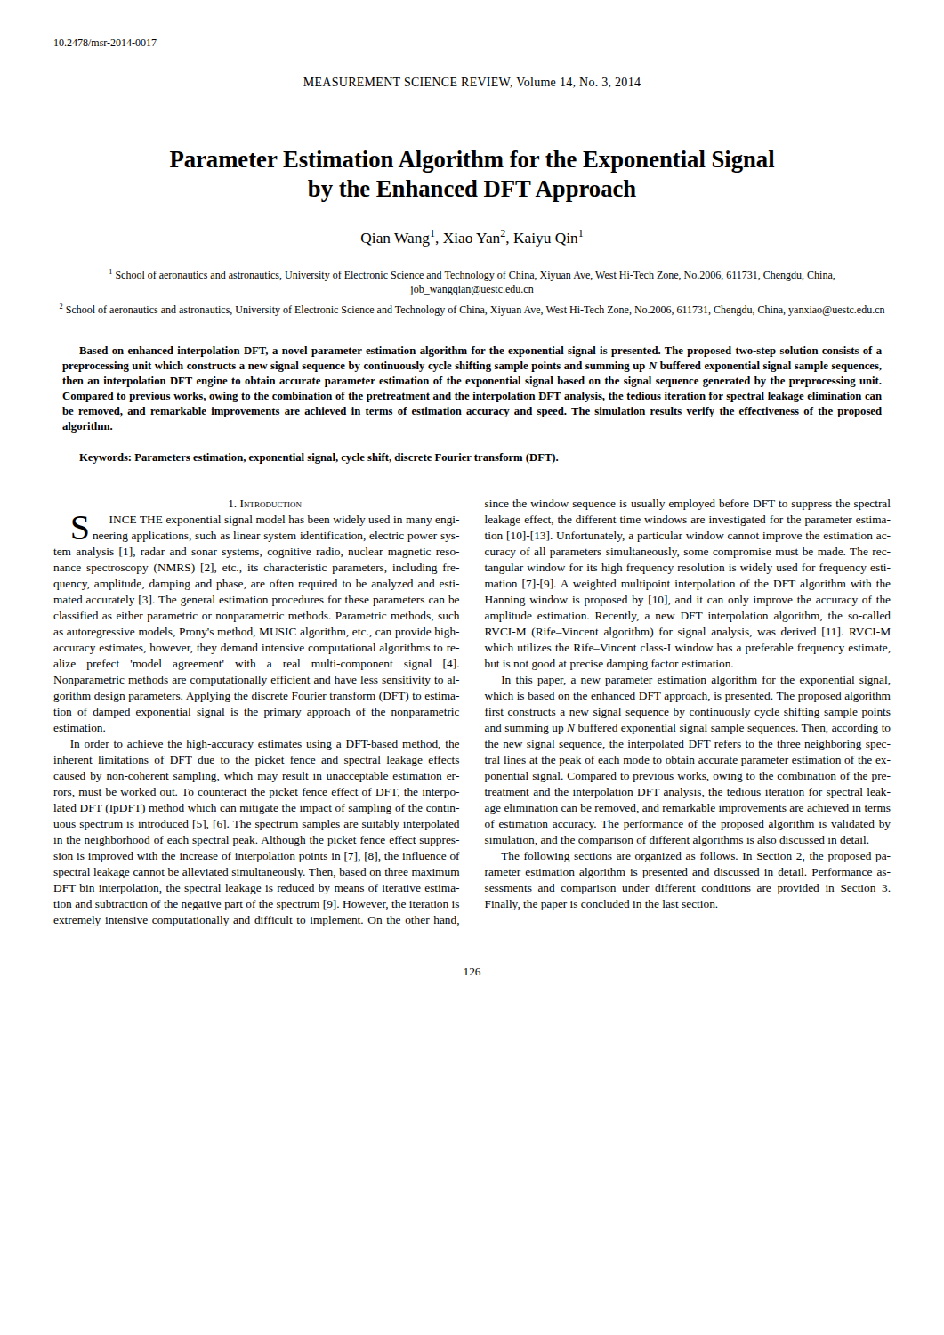10.2478/msr-2014-0017
MEASUREMENT SCIENCE REVIEW, Volume 14, No. 3, 2014
Parameter Estimation Algorithm for the Exponential Signal
by the Enhanced DFT Approach
Qian Wang1, Xiao Yan2, Kaiyu Qin1
1 School of aeronautics and astronautics, University of Electronic Science and Technology of China, Xiyuan Ave, West Hi-Tech Zone, No.2006, 611731, Chengdu, China, job_wangqian@uestc.edu.cn
2 School of aeronautics and astronautics, University of Electronic Science and Technology of China, Xiyuan Ave, West Hi-Tech Zone, No.2006, 611731, Chengdu, China, yanxiao@uestc.edu.cn
Based on enhanced interpolation DFT, a novel parameter estimation algorithm for the exponential signal is presented. The proposed two-step solution consists of a preprocessing unit which constructs a new signal sequence by continuously cycle shifting sample points and summing up N buffered exponential signal sample sequences, then an interpolation DFT engine to obtain accurate parameter estimation of the exponential signal based on the signal sequence generated by the preprocessing unit. Compared to previous works, owing to the combination of the pretreatment and the interpolation DFT analysis, the tedious iteration for spectral leakage elimination can be removed, and remarkable improvements are achieved in terms of estimation accuracy and speed. The simulation results verify the effectiveness of the proposed algorithm.
Keywords: Parameters estimation, exponential signal, cycle shift, discrete Fourier transform (DFT).
1. Introduction
SINCE THE exponential signal model has been widely used in many engineering applications, such as linear system identification, electric power system analysis [1], radar and sonar systems, cognitive radio, nuclear magnetic resonance spectroscopy (NMRS) [2], etc., its characteristic parameters, including frequency, amplitude, damping and phase, are often required to be analyzed and estimated accurately [3]. The general estimation procedures for these parameters can be classified as either parametric or nonparametric methods. Parametric methods, such as autoregressive models, Prony's method, MUSIC algorithm, etc., can provide high-accuracy estimates, however, they demand intensive computational algorithms to realize prefect 'model agreement' with a real multi-component signal [4]. Nonparametric methods are computationally efficient and have less sensitivity to algorithm design parameters. Applying the discrete Fourier transform (DFT) to estimation of damped exponential signal is the primary approach of the nonparametric estimation.
In order to achieve the high-accuracy estimates using a DFT-based method, the inherent limitations of DFT due to the picket fence and spectral leakage effects caused by non-coherent sampling, which may result in unacceptable estimation errors, must be worked out. To counteract the picket fence effect of DFT, the interpolated DFT (IpDFT) method which can mitigate the impact of sampling of the continuous spectrum is introduced [5], [6]. The spectrum samples are suitably interpolated in the neighborhood of each spectral peak. Although the picket fence effect suppression is improved with the increase of interpolation points in [7], [8], the influence of spectral leakage cannot be alleviated simultaneously. Then, based on three maximum DFT bin interpolation, the spectral leakage is reduced by means of iterative estimation and subtraction of the negative part of the spectrum [9]. However, the iteration is extremely intensive computationally and difficult to implement. On the other hand, since the window sequence is usually employed before DFT to suppress the spectral leakage effect, the different time windows are investigated for the parameter estimation [10]-[13]. Unfortunately, a particular window cannot improve the estimation accuracy of all parameters simultaneously, some compromise must be made. The rectangular window for its high frequency resolution is widely used for frequency estimation [7]-[9]. A weighted multipoint interpolation of the DFT algorithm with the Hanning window is proposed by [10], and it can only improve the accuracy of the amplitude estimation. Recently, a new DFT interpolation algorithm, the so-called RVCI-M (Rife–Vincent algorithm) for signal analysis, was derived [11]. RVCI-M which utilizes the Rife–Vincent class-I window has a preferable frequency estimate, but is not good at precise damping factor estimation.
In this paper, a new parameter estimation algorithm for the exponential signal, which is based on the enhanced DFT approach, is presented. The proposed algorithm first constructs a new signal sequence by continuously cycle shifting sample points and summing up N buffered exponential signal sample sequences. Then, according to the new signal sequence, the interpolated DFT refers to the three neighboring spectral lines at the peak of each mode to obtain accurate parameter estimation of the exponential signal. Compared to previous works, owing to the combination of the pretreatment and the interpolation DFT analysis, the tedious iteration for spectral leakage elimination can be removed, and remarkable improvements are achieved in terms of estimation accuracy. The performance of the proposed algorithm is validated by simulation, and the comparison of different algorithms is also discussed in detail.
The following sections are organized as follows. In Section 2, the proposed parameter estimation algorithm is presented and discussed in detail. Performance assessments and comparison under different conditions are provided in Section 3. Finally, the paper is concluded in the last section.
126